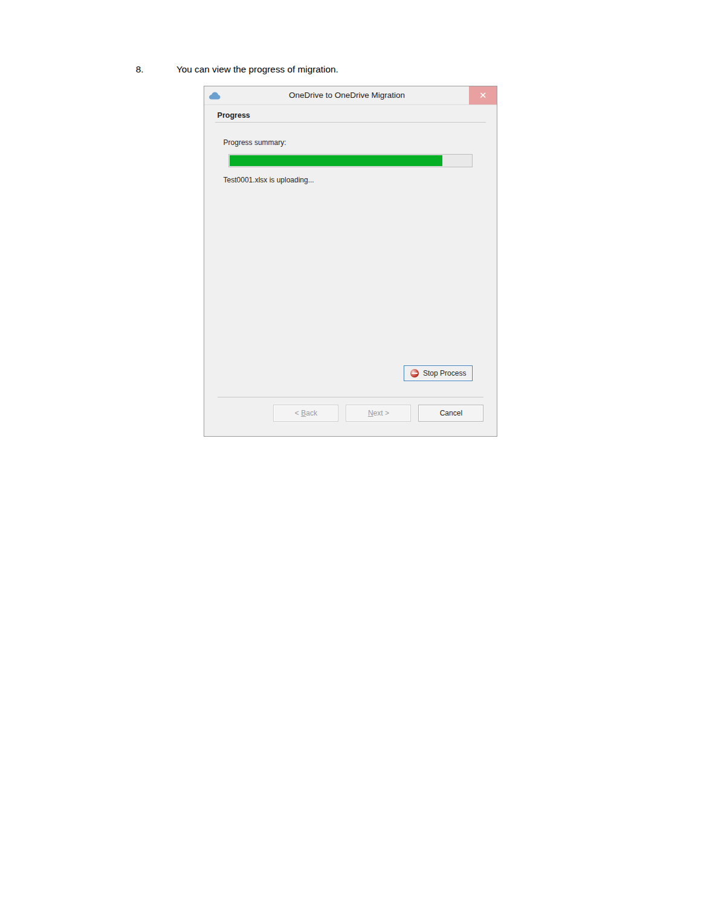8. You can view the progress of migration.
OneDrive to OneDrive Migration
✕
Progress
Progress summary:
Test0001.xlsx is uploading...
Stop Process
< Back
Next >
Cancel